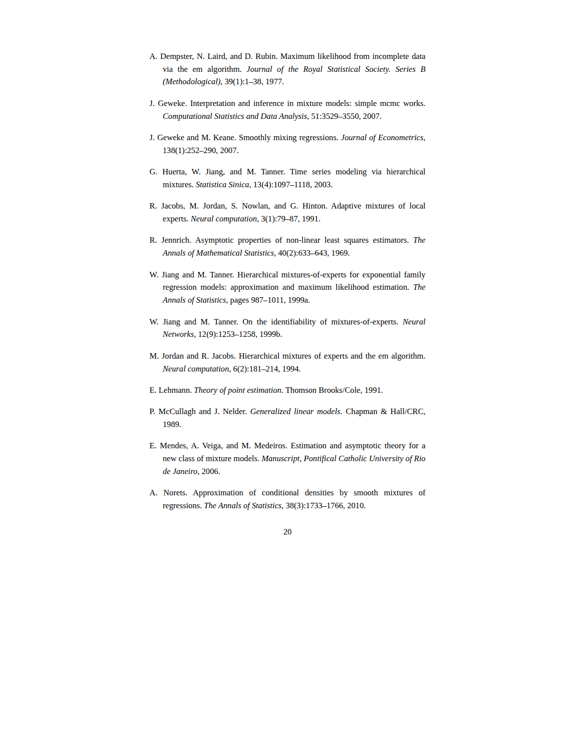A. Dempster, N. Laird, and D. Rubin. Maximum likelihood from incomplete data via the em algorithm. Journal of the Royal Statistical Society. Series B (Methodological), 39(1):1–38, 1977.
J. Geweke. Interpretation and inference in mixture models: simple mcmc works. Computational Statistics and Data Analysis, 51:3529–3550, 2007.
J. Geweke and M. Keane. Smoothly mixing regressions. Journal of Econometrics, 138(1):252–290, 2007.
G. Huerta, W. Jiang, and M. Tanner. Time series modeling via hierarchical mixtures. Statistica Sinica, 13(4):1097–1118, 2003.
R. Jacobs, M. Jordan, S. Nowlan, and G. Hinton. Adaptive mixtures of local experts. Neural computation, 3(1):79–87, 1991.
R. Jennrich. Asymptotic properties of non-linear least squares estimators. The Annals of Mathematical Statistics, 40(2):633–643, 1969.
W. Jiang and M. Tanner. Hierarchical mixtures-of-experts for exponential family regression models: approximation and maximum likelihood estimation. The Annals of Statistics, pages 987–1011, 1999a.
W. Jiang and M. Tanner. On the identifiability of mixtures-of-experts. Neural Networks, 12(9):1253–1258, 1999b.
M. Jordan and R. Jacobs. Hierarchical mixtures of experts and the em algorithm. Neural computation, 6(2):181–214, 1994.
E. Lehmann. Theory of point estimation. Thomson Brooks/Cole, 1991.
P. McCullagh and J. Nelder. Generalized linear models. Chapman & Hall/CRC, 1989.
E. Mendes, A. Veiga, and M. Medeiros. Estimation and asymptotic theory for a new class of mixture models. Manuscript, Pontifical Catholic University of Rio de Janeiro, 2006.
A. Norets. Approximation of conditional densities by smooth mixtures of regressions. The Annals of Statistics, 38(3):1733–1766, 2010.
20